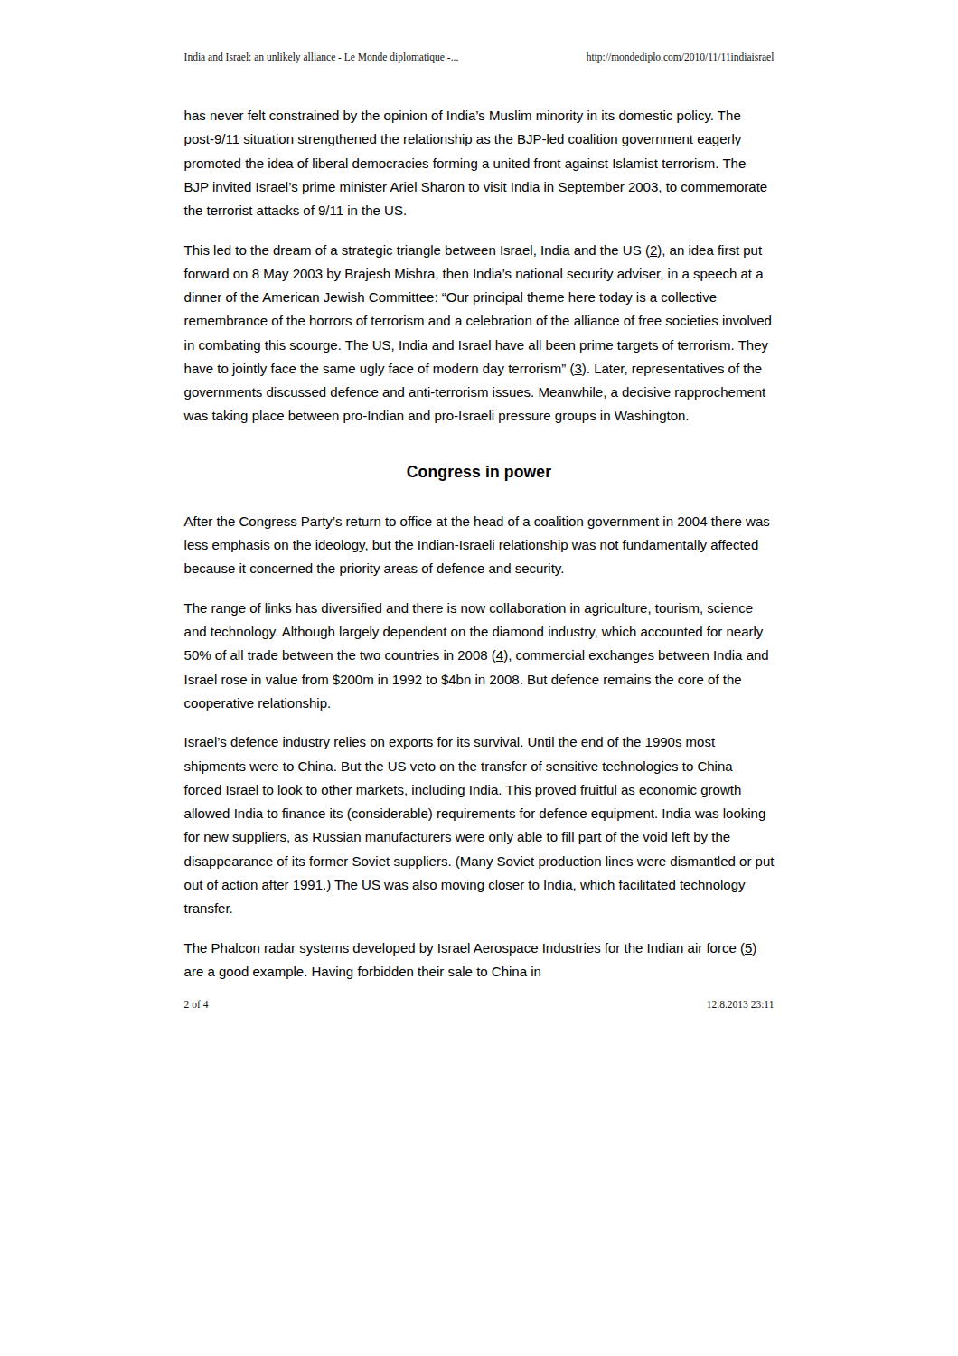India and Israel: an unlikely alliance - Le Monde diplomatique -...
http://mondediplo.com/2010/11/11indiaisrael
has never felt constrained by the opinion of India’s Muslim minority in its domestic policy. The post-9/11 situation strengthened the relationship as the BJP-led coalition government eagerly promoted the idea of liberal democracies forming a united front against Islamist terrorism. The BJP invited Israel’s prime minister Ariel Sharon to visit India in September 2003, to commemorate the terrorist attacks of 9/11 in the US.
This led to the dream of a strategic triangle between Israel, India and the US (2), an idea first put forward on 8 May 2003 by Brajesh Mishra, then India’s national security adviser, in a speech at a dinner of the American Jewish Committee: “Our principal theme here today is a collective remembrance of the horrors of terrorism and a celebration of the alliance of free societies involved in combating this scourge. The US, India and Israel have all been prime targets of terrorism. They have to jointly face the same ugly face of modern day terrorism” (3). Later, representatives of the governments discussed defence and anti-terrorism issues. Meanwhile, a decisive rapprochement was taking place between pro-Indian and pro-Israeli pressure groups in Washington.
Congress in power
After the Congress Party’s return to office at the head of a coalition government in 2004 there was less emphasis on the ideology, but the Indian-Israeli relationship was not fundamentally affected because it concerned the priority areas of defence and security.
The range of links has diversified and there is now collaboration in agriculture, tourism, science and technology. Although largely dependent on the diamond industry, which accounted for nearly 50% of all trade between the two countries in 2008 (4), commercial exchanges between India and Israel rose in value from $200m in 1992 to $4bn in 2008. But defence remains the core of the cooperative relationship.
Israel’s defence industry relies on exports for its survival. Until the end of the 1990s most shipments were to China. But the US veto on the transfer of sensitive technologies to China forced Israel to look to other markets, including India. This proved fruitful as economic growth allowed India to finance its (considerable) requirements for defence equipment. India was looking for new suppliers, as Russian manufacturers were only able to fill part of the void left by the disappearance of its former Soviet suppliers. (Many Soviet production lines were dismantled or put out of action after 1991.) The US was also moving closer to India, which facilitated technology transfer.
The Phalcon radar systems developed by Israel Aerospace Industries for the Indian air force (5) are a good example. Having forbidden their sale to China in
2 of 4
12.8.2013 23:11